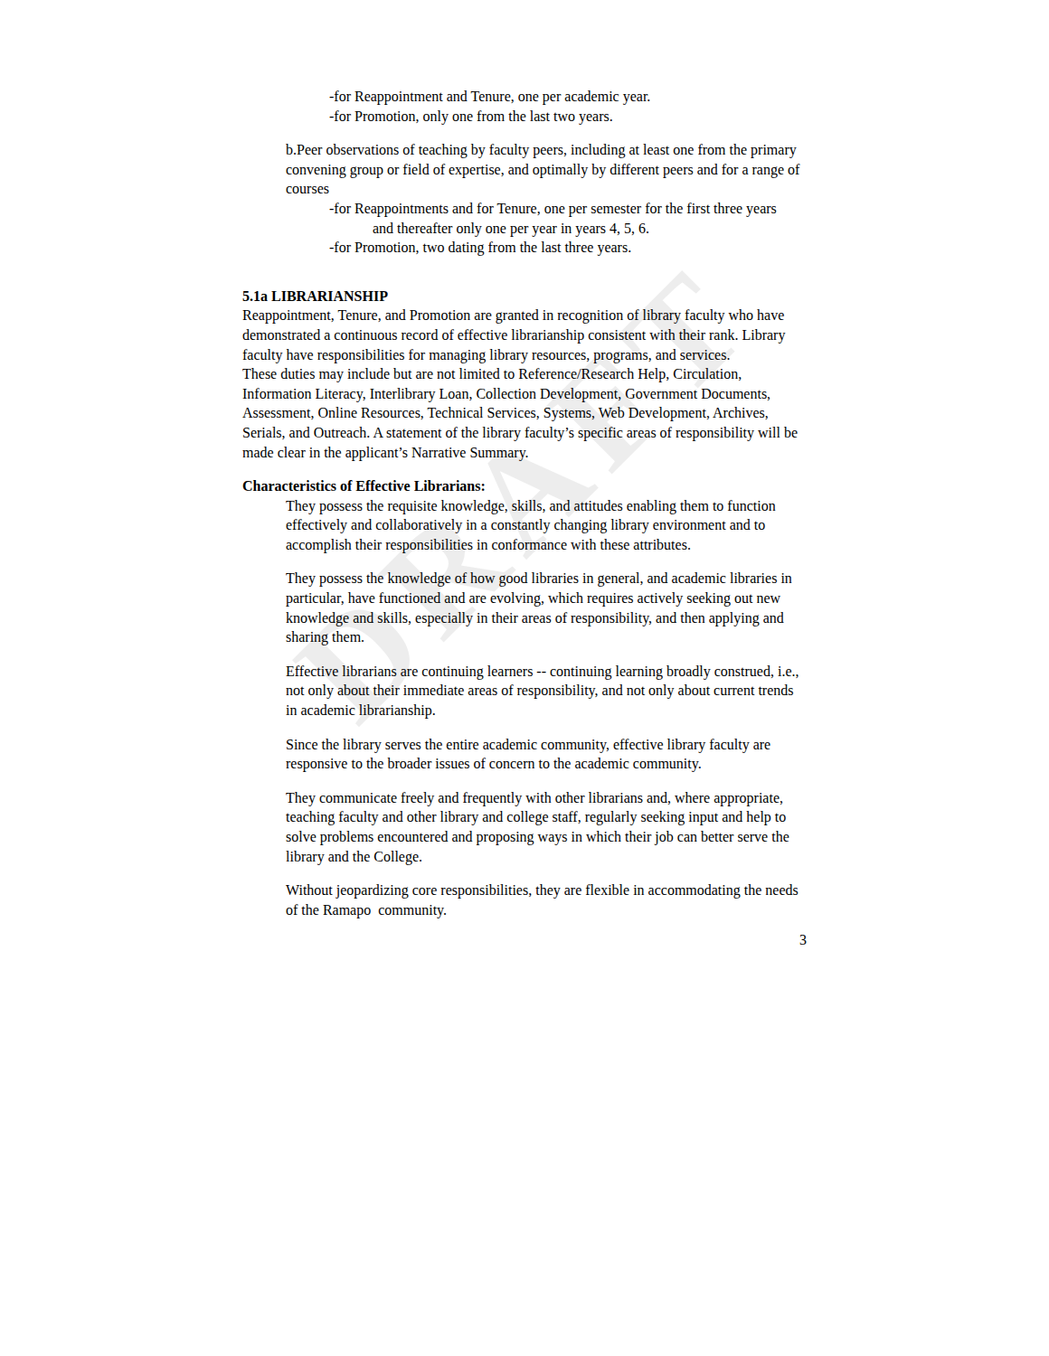DRAFT
-for Reappointment and Tenure, one per academic year.
-for Promotion, only one from the last two years.
b.Peer observations of teaching by faculty peers, including at least one from the primary convening group or field of expertise, and optimally by different peers and for a range of courses
-for Reappointments and for Tenure, one per semester for the first three years
and thereafter only one per year in years 4, 5, 6.
-for Promotion, two dating from the last three years.
5.1a LIBRARIANSHIP
Reappointment, Tenure, and Promotion are granted in recognition of library faculty who have demonstrated a continuous record of effective librarianship consistent with their rank. Library faculty have responsibilities for managing library resources, programs, and services.
These duties may include but are not limited to Reference/Research Help, Circulation, Information Literacy, Interlibrary Loan, Collection Development, Government Documents, Assessment, Online Resources, Technical Services, Systems, Web Development, Archives, Serials, and Outreach. A statement of the library faculty’s specific areas of responsibility will be made clear in the applicant’s Narrative Summary.
Characteristics of Effective Librarians:
They possess the requisite knowledge, skills, and attitudes enabling them to function effectively and collaboratively in a constantly changing library environment and to accomplish their responsibilities in conformance with these attributes.
They possess the knowledge of how good libraries in general, and academic libraries in particular, have functioned and are evolving, which requires actively seeking out new knowledge and skills, especially in their areas of responsibility, and then applying and sharing them.
Effective librarians are continuing learners -- continuing learning broadly construed, i.e., not only about their immediate areas of responsibility, and not only about current trends in academic librarianship.
Since the library serves the entire academic community, effective library faculty are responsive to the broader issues of concern to the academic community.
They communicate freely and frequently with other librarians and, where appropriate, teaching faculty and other library and college staff, regularly seeking input and help to solve problems encountered and proposing ways in which their job can better serve the library and the College.
Without jeopardizing core responsibilities, they are flexible in accommodating the needs of the Ramapo community.
3